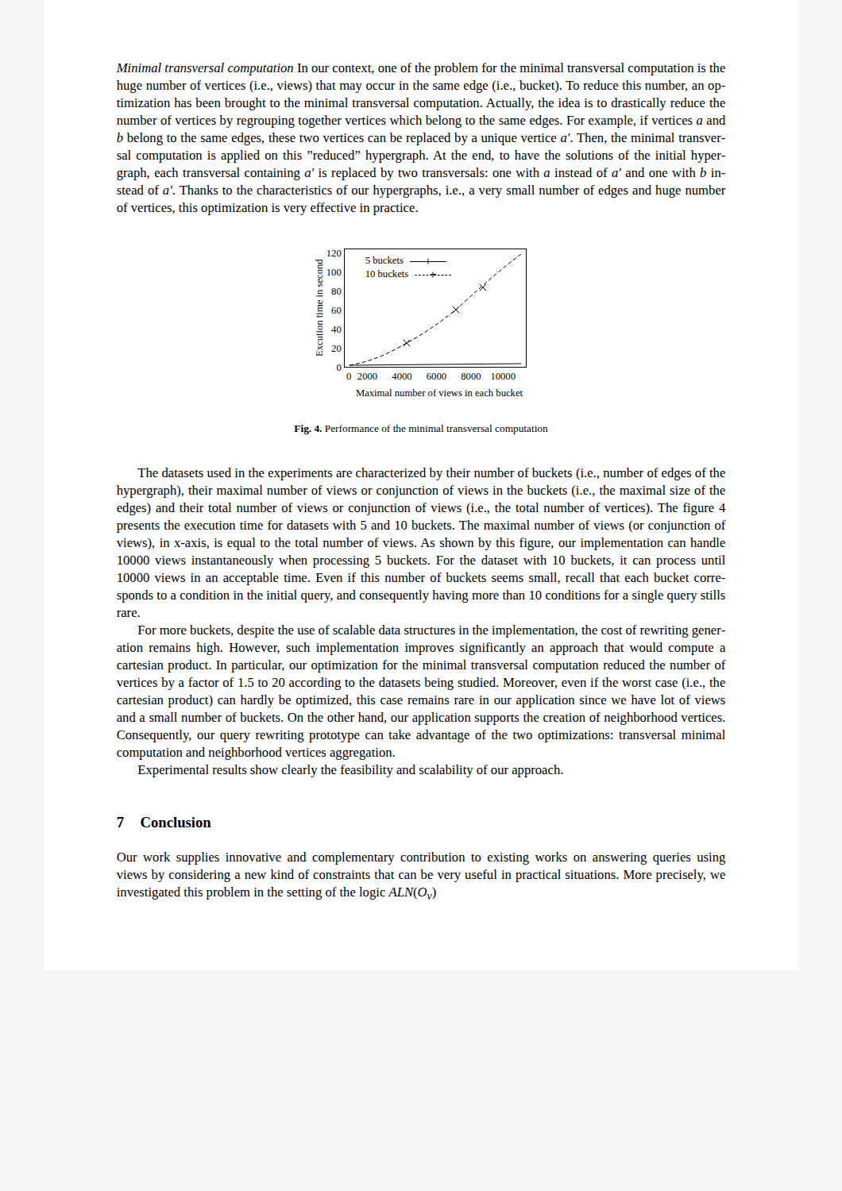Minimal transversal computation In our context, one of the problem for the minimal transversal computation is the huge number of vertices (i.e., views) that may occur in the same edge (i.e., bucket). To reduce this number, an optimization has been brought to the minimal transversal computation. Actually, the idea is to drastically reduce the number of vertices by regrouping together vertices which belong to the same edges. For example, if vertices a and b belong to the same edges, these two vertices can be replaced by a unique vertice a′. Then, the minimal transversal computation is applied on this ”reduced” hypergraph. At the end, to have the solutions of the initial hypergraph, each transversal containing a′ is replaced by two transversals: one with a instead of a′ and one with b instead of a′. Thanks to the characteristics of our hypergraphs, i.e., a very small number of edges and huge number of vertices, this optimization is very effective in practice.
Excution time in second
120 100 80 60 40 20 0
5 buckets
10 buckets
0200040006000800010000
Maximal number of views in each bucket
Fig. 4. Performance of the minimal transversal computation
The datasets used in the experiments are characterized by their number of buckets (i.e., number of edges of the hypergraph), their maximal number of views or conjunction of views in the buckets (i.e., the maximal size of the edges) and their total number of views or conjunction of views (i.e., the total number of vertices). The figure 4 presents the execution time for datasets with 5 and 10 buckets. The maximal number of views (or conjunction of views), in x-axis, is equal to the total number of views. As shown by this figure, our implementation can handle 10000 views instantaneously when processing 5 buckets. For the dataset with 10 buckets, it can process until 10000 views in an acceptable time. Even if this number of buckets seems small, recall that each bucket corresponds to a condition in the initial query, and consequently having more than 10 conditions for a single query stills rare.
For more buckets, despite the use of scalable data structures in the implementation, the cost of rewriting generation remains high. However, such implementation improves significantly an approach that would compute a cartesian product. In particular, our optimization for the minimal transversal computation reduced the number of vertices by a factor of 1.5 to 20 according to the datasets being studied. Moreover, even if the worst case (i.e., the cartesian product) can hardly be optimized, this case remains rare in our application since we have lot of views and a small number of buckets. On the other hand, our application supports the creation of neighborhood vertices. Consequently, our query rewriting prototype can take advantage of the two optimizations: transversal minimal computation and neighborhood vertices aggregation.
Experimental results show clearly the feasibility and scalability of our approach.
7 Conclusion
Our work supplies innovative and complementary contribution to existing works on answering queries using views by considering a new kind of constraints that can be very useful in practical situations. More precisely, we investigated this problem in the setting of the logic ALN(Ov)